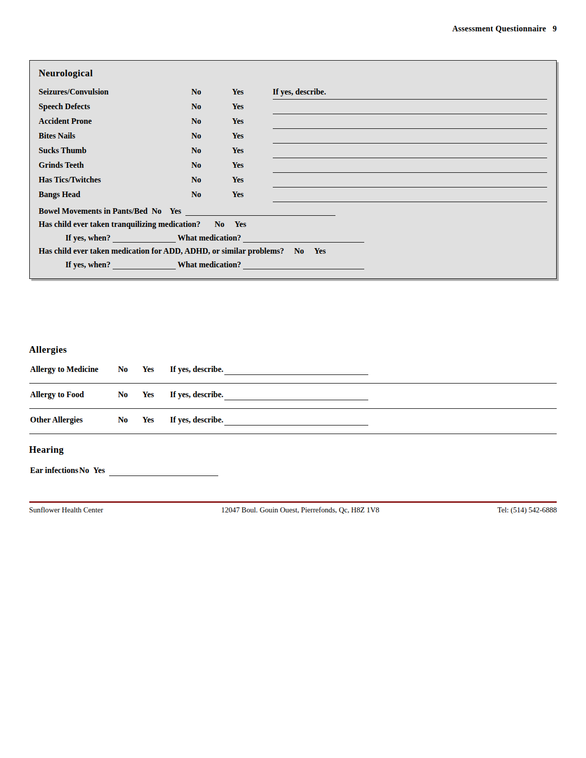Assessment Questionnaire 9
Neurological
| Seizures/Convulsion | No | Yes | If yes, describe. |
| Speech Defects | No | Yes | |
| Accident Prone | No | Yes | |
| Bites Nails | No | Yes | |
| Sucks Thumb | No | Yes | |
| Grinds Teeth | No | Yes | |
| Has Tics/Twitches | No | Yes | |
| Bangs Head | No | Yes | |
Bowel Movements in Pants/Bed No Yes
Has child ever taken tranquilizing medication? No Yes
If yes, when? What medication?
Has child ever taken medication for ADD, ADHD, or similar problems? No Yes
If yes, when? What medication?
Allergies
| Allergy to Medicine | No | Yes | If yes, describe. | |
| Allergy to Food | No | Yes | If yes, describe. | |
| Other Allergies | No | Yes | If yes, describe. | |
Hearing
| Ear infections | No | Yes | |
Sunflower Health Center 12047 Boul. Gouin Ouest, Pierrefonds, Qc, H8Z 1V8 Tel: (514) 542-6888